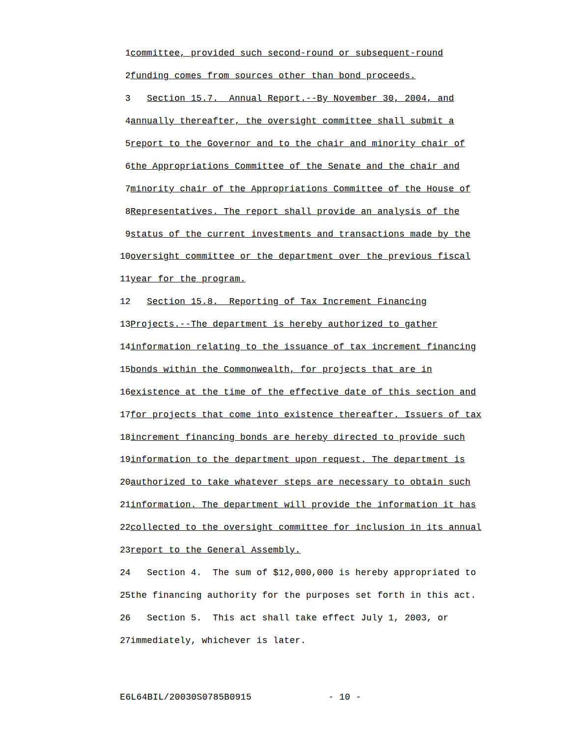| 1 | committee, provided such second-round or subsequent-round |
| 2 | funding comes from sources other than bond proceeds. |
| 3 | Section 15.7. Annual Report.--By November 30, 2004, and |
| 4 | annually thereafter, the oversight committee shall submit a |
| 5 | report to the Governor and to the chair and minority chair of |
| 6 | the Appropriations Committee of the Senate and the chair and |
| 7 | minority chair of the Appropriations Committee of the House of |
| 8 | Representatives. The report shall provide an analysis of the |
| 9 | status of the current investments and transactions made by the |
| 10 | oversight committee or the department over the previous fiscal |
| 11 | year for the program. |
| 12 | Section 15.8. Reporting of Tax Increment Financing |
| 13 | Projects.--The department is hereby authorized to gather |
| 14 | information relating to the issuance of tax increment financing |
| 15 | bonds within the Commonwealth, for projects that are in |
| 16 | existence at the time of the effective date of this section and |
| 17 | for projects that come into existence thereafter. Issuers of tax |
| 18 | increment financing bonds are hereby directed to provide such |
| 19 | information to the department upon request. The department is |
| 20 | authorized to take whatever steps are necessary to obtain such |
| 21 | information. The department will provide the information it has |
| 22 | collected to the oversight committee for inclusion in its annual |
| 23 | report to the General Assembly. |
| 24 | Section 4. The sum of $12,000,000 is hereby appropriated to |
| 25 | the financing authority for the purposes set forth in this act. |
| 26 | Section 5. This act shall take effect July 1, 2003, or |
| 27 | immediately, whichever is later. |
E6L64BIL/20030S0785B0915 - 10 -